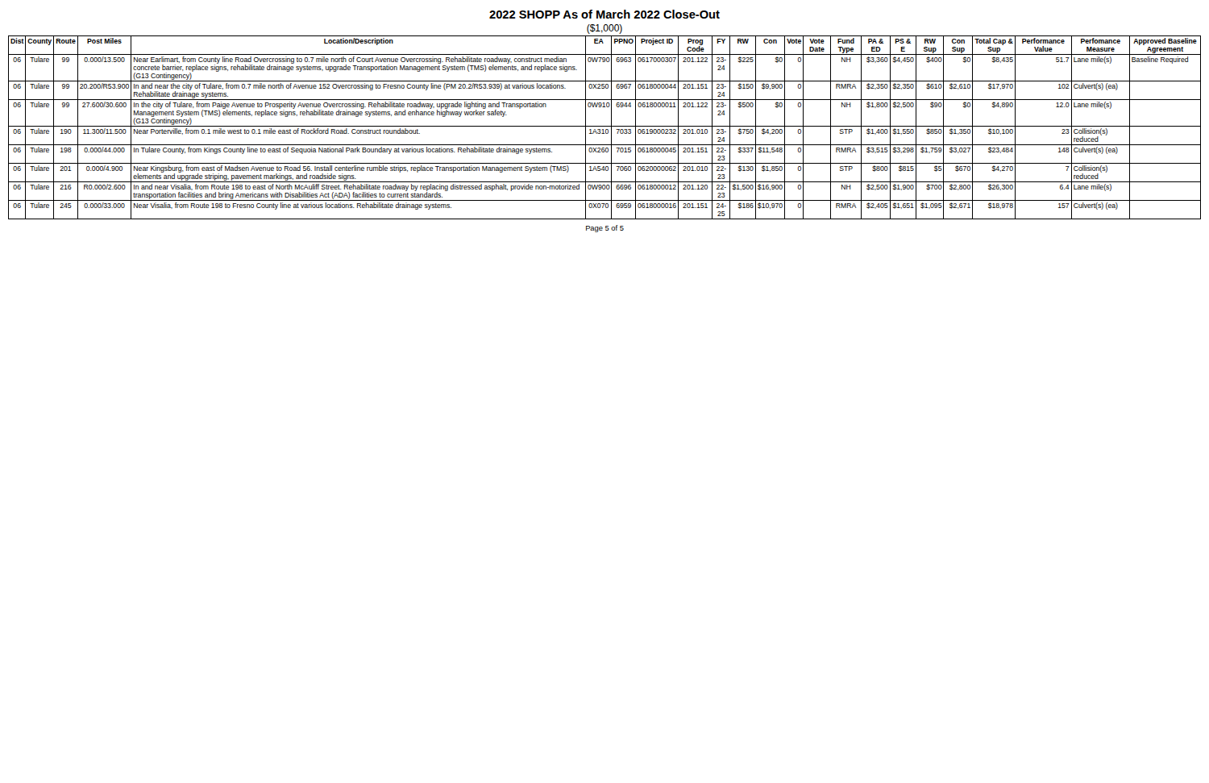2022 SHOPP As of March 2022 Close-Out
($1,000)
| Dist | County | Route | Post Miles | Location/Description | EA | PPNO | Project ID | Prog Code | FY | RW | Con | Vote | Vote Date | Fund Type | PA & ED | PS & E | RW Sup | Con Sup | Total Cap & Sup | Performance Value | Perfomance Measure | Approved Baseline Agreement |
| --- | --- | --- | --- | --- | --- | --- | --- | --- | --- | --- | --- | --- | --- | --- | --- | --- | --- | --- | --- | --- | --- | --- |
| 06 | Tulare | 99 | 0.000/13.500 | Near Earlimart, from County line Road Overcrossing to 0.7 mile north of Court Avenue Overcrossing. Rehabilitate roadway, construct median concrete barrier, replace signs, rehabilitate drainage systems, upgrade Transportation Management System (TMS) elements, and replace signs. (G13 Contingency) | 0W790 | 6963 | 0617000307 | 201.122 | 23-24 | $225 | $0 | 0 | | NH | $3,360 | $4,450 | $400 | $0 | $8,435 | 51.7 | Lane mile(s) | Baseline Required |
| 06 | Tulare | 99 | 20.200/R53.900 | In and near the city of Tulare, from 0.7 mile north of Avenue 152 Overcrossing to Fresno County line (PM 20.2/R53.939) at various locations. Rehabilitate drainage systems. | 0X250 | 6967 | 0618000044 | 201.151 | 23-24 | $150 | $9,900 | 0 | | RMRA | $2,350 | $2,350 | $610 | $2,610 | $17,970 | 102 | Culvert(s) (ea) | |
| 06 | Tulare | 99 | 27.600/30.600 | In the city of Tulare, from Paige Avenue to Prosperity Avenue Overcrossing. Rehabilitate roadway, upgrade lighting and Transportation Management System (TMS) elements, replace signs, rehabilitate drainage systems, and enhance highway worker safety. (G13 Contingency) | 0W910 | 6944 | 0618000011 | 201.122 | 23-24 | $500 | $0 | 0 | | NH | $1,800 | $2,500 | $90 | $0 | $4,890 | 12.0 | Lane mile(s) | |
| 06 | Tulare | 190 | 11.300/11.500 | Near Porterville, from 0.1 mile west to 0.1 mile east of Rockford Road. Construct roundabout. | 1A310 | 7033 | 0619000232 | 201.010 | 23-24 | $750 | $4,200 | 0 | | STP | $1,400 | $1,550 | $850 | $1,350 | $10,100 | 23 | Collision(s) reduced | |
| 06 | Tulare | 198 | 0.000/44.000 | In Tulare County, from Kings County line to east of Sequoia National Park Boundary at various locations. Rehabilitate drainage systems. | 0X260 | 7015 | 0618000045 | 201.151 | 22-23 | $337 | $11,548 | 0 | | RMRA | $3,515 | $3,298 | $1,759 | $3,027 | $23,484 | 148 | Culvert(s) (ea) | |
| 06 | Tulare | 201 | 0.000/4.900 | Near Kingsburg, from east of Madsen Avenue to Road 56. Install centerline rumble strips, replace Transportation Management System (TMS) elements and upgrade striping, pavement markings, and roadside signs. | 1A540 | 7060 | 0620000062 | 201.010 | 22-23 | $130 | $1,850 | 0 | | STP | $800 | $815 | $5 | $670 | $4,270 | 7 | Collision(s) reduced | |
| 06 | Tulare | 216 | R0.000/2.600 | In and near Visalia, from Route 198 to east of North McAuliff Street. Rehabilitate roadway by replacing distressed asphalt, provide non-motorized transportation facilities and bring Americans with Disabilities Act (ADA) facilities to current standards. | 0W900 | 6696 | 0618000012 | 201.120 | 22-23 | $1,500 | $16,900 | 0 | | NH | $2,500 | $1,900 | $700 | $2,800 | $26,300 | 6.4 | Lane mile(s) | |
| 06 | Tulare | 245 | 0.000/33.000 | Near Visalia, from Route 198 to Fresno County line at various locations. Rehabilitate drainage systems. | 0X070 | 6959 | 0618000016 | 201.151 | 24-25 | $186 | $10,970 | 0 | | RMRA | $2,405 | $1,651 | $1,095 | $2,671 | $18,978 | 157 | Culvert(s) (ea) | |
Page 5 of 5